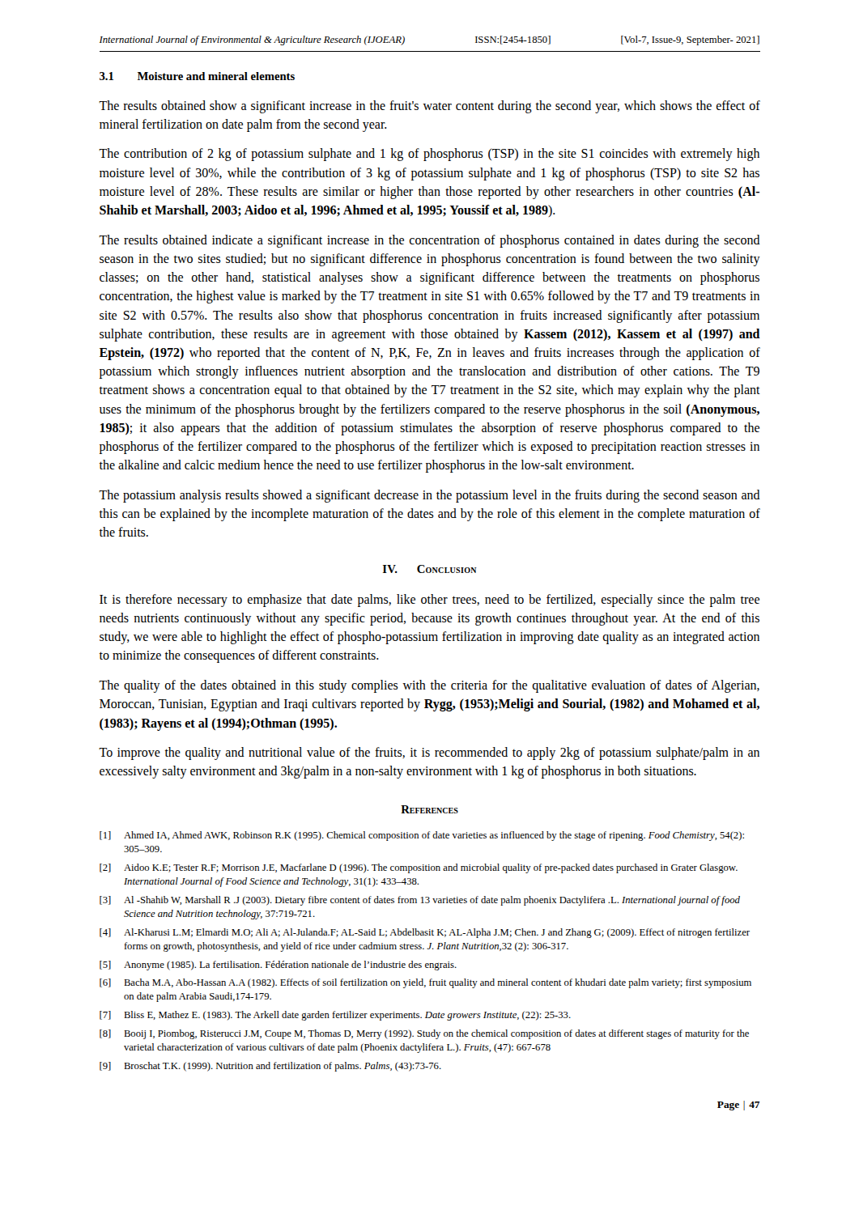International Journal of Environmental & Agriculture Research (IJOEAR) ISSN:[2454-1850] [Vol-7, Issue-9, September- 2021]
3.1 Moisture and mineral elements
The results obtained show a significant increase in the fruit's water content during the second year, which shows the effect of mineral fertilization on date palm from the second year.
The contribution of 2 kg of potassium sulphate and 1 kg of phosphorus (TSP) in the site S1 coincides with extremely high moisture level of 30%, while the contribution of 3 kg of potassium sulphate and 1 kg of phosphorus (TSP) to site S2 has moisture level of 28%. These results are similar or higher than those reported by other researchers in other countries (Al-Shahib et Marshall, 2003; Aidoo et al, 1996; Ahmed et al, 1995; Youssif et al, 1989).
The results obtained indicate a significant increase in the concentration of phosphorus contained in dates during the second season in the two sites studied; but no significant difference in phosphorus concentration is found between the two salinity classes; on the other hand, statistical analyses show a significant difference between the treatments on phosphorus concentration, the highest value is marked by the T7 treatment in site S1 with 0.65% followed by the T7 and T9 treatments in site S2 with 0.57%. The results also show that phosphorus concentration in fruits increased significantly after potassium sulphate contribution, these results are in agreement with those obtained by Kassem (2012), Kassem et al (1997) and Epstein, (1972) who reported that the content of N, P,K, Fe, Zn in leaves and fruits increases through the application of potassium which strongly influences nutrient absorption and the translocation and distribution of other cations. The T9 treatment shows a concentration equal to that obtained by the T7 treatment in the S2 site, which may explain why the plant uses the minimum of the phosphorus brought by the fertilizers compared to the reserve phosphorus in the soil (Anonymous, 1985); it also appears that the addition of potassium stimulates the absorption of reserve phosphorus compared to the phosphorus of the fertilizer compared to the phosphorus of the fertilizer which is exposed to precipitation reaction stresses in the alkaline and calcic medium hence the need to use fertilizer phosphorus in the low-salt environment.
The potassium analysis results showed a significant decrease in the potassium level in the fruits during the second season and this can be explained by the incomplete maturation of the dates and by the role of this element in the complete maturation of the fruits.
IV. Conclusion
It is therefore necessary to emphasize that date palms, like other trees, need to be fertilized, especially since the palm tree needs nutrients continuously without any specific period, because its growth continues throughout year. At the end of this study, we were able to highlight the effect of phospho-potassium fertilization in improving date quality as an integrated action to minimize the consequences of different constraints.
The quality of the dates obtained in this study complies with the criteria for the qualitative evaluation of dates of Algerian, Moroccan, Tunisian, Egyptian and Iraqi cultivars reported by Rygg, (1953);Meligi and Sourial, (1982) and Mohamed et al, (1983); Rayens et al (1994);Othman (1995).
To improve the quality and nutritional value of the fruits, it is recommended to apply 2kg of potassium sulphate/palm in an excessively salty environment and 3kg/palm in a non-salty environment with 1 kg of phosphorus in both situations.
References
Ahmed IA, Ahmed AWK, Robinson R.K (1995). Chemical composition of date varieties as influenced by the stage of ripening. Food Chemistry, 54(2): 305–309.
Aidoo K.E; Tester R.F; Morrison J.E, Macfarlane D (1996). The composition and microbial quality of pre-packed dates purchased in Grater Glasgow. International Journal of Food Science and Technology, 31(1): 433–438.
Al -Shahib W, Marshall R .J (2003). Dietary fibre content of dates from 13 varieties of date palm phoenix Dactylifera .L. International journal of food Science and Nutrition technology, 37:719-721.
Al-Kharusi L.M; Elmardi M.O; Ali A; Al-Julanda.F; AL-Said L; Abdelbasit K; AL-Alpha J.M; Chen. J and Zhang G; (2009). Effect of nitrogen fertilizer forms on growth, photosynthesis, and yield of rice under cadmium stress. J. Plant Nutrition, 32 (2): 306-317.
Anonyme (1985). La fertilisation. Fédération nationale de l’industrie des engrais.
Bacha M.A, Abo-Hassan A.A (1982). Effects of soil fertilization on yield, fruit quality and mineral content of khudari date palm variety; first symposium on date palm Arabia Saudi,174-179.
Bliss E, Mathez E. (1983). The Arkell date garden fertilizer experiments. Date growers Institute, (22): 25-33.
Booij I, Piombog, Risterucci J.M, Coupe M, Thomas D, Merry (1992). Study on the chemical composition of dates at different stages of maturity for the varietal characterization of various cultivars of date palm (Phoenix dactylifera L.). Fruits, (47): 667-678
Broschat T.K. (1999). Nutrition and fertilization of palms. Palms, (43):73-76.
Page|47